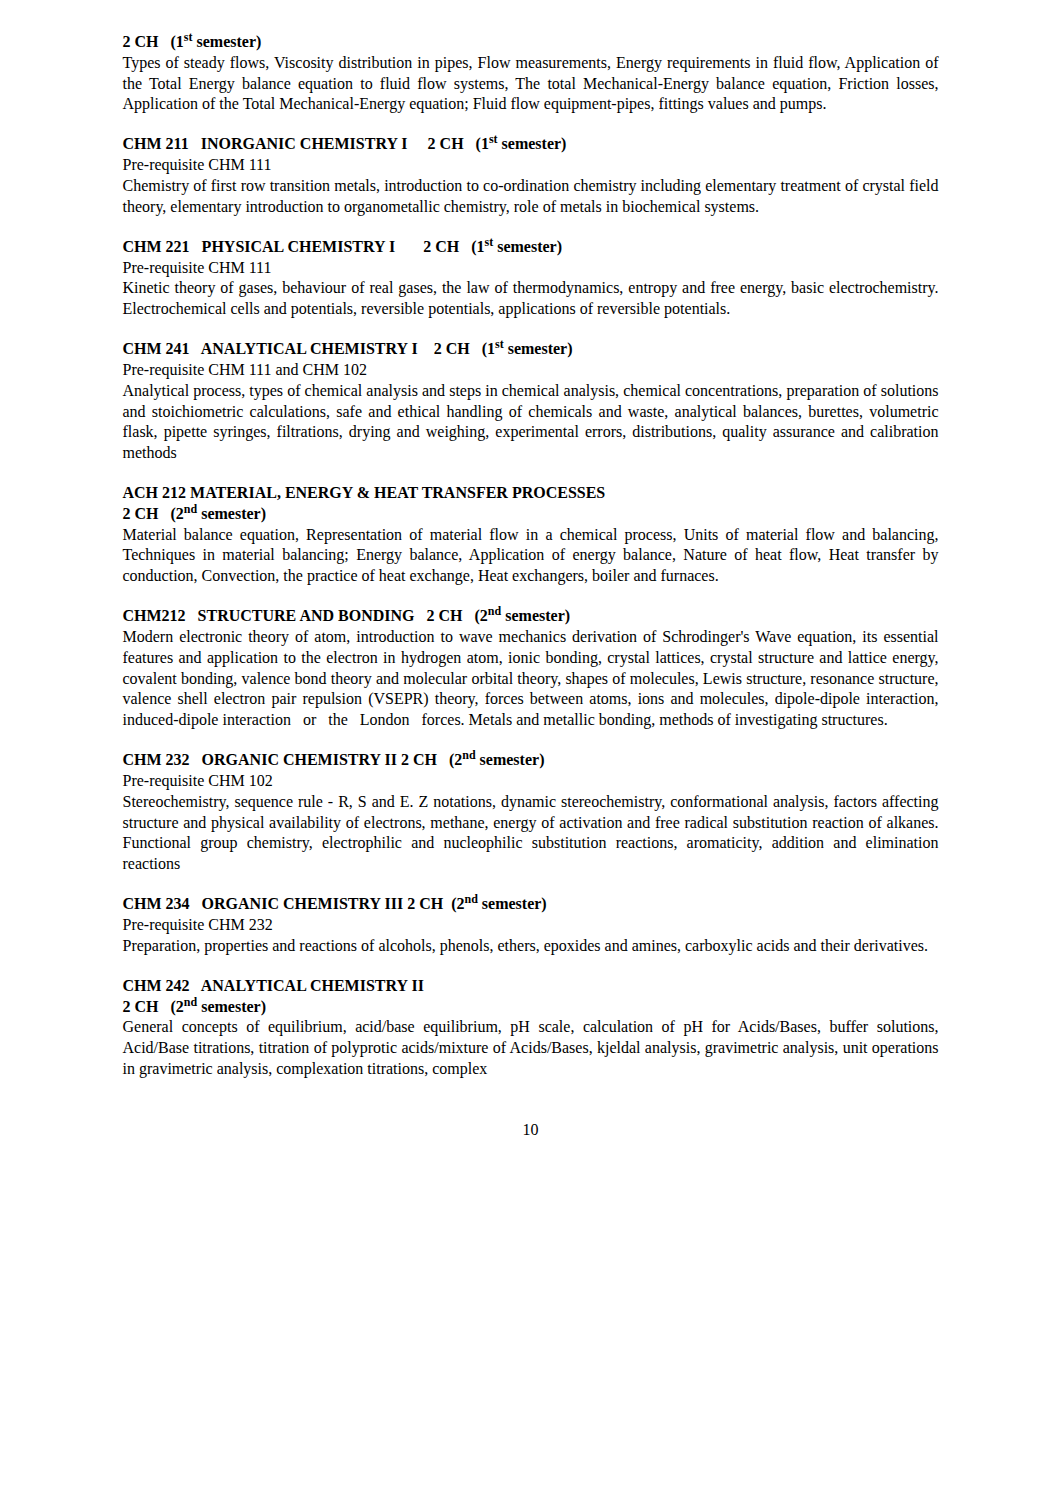2 CH (1st semester)
Types of steady flows, Viscosity distribution in pipes, Flow measurements, Energy requirements in fluid flow, Application of the Total Energy balance equation to fluid flow systems, The total Mechanical-Energy balance equation, Friction losses, Application of the Total Mechanical-Energy equation; Fluid flow equipment-pipes, fittings values and pumps.
CHM 211 INORGANIC CHEMISTRY I 2 CH (1st semester)
Pre-requisite CHM 111
Chemistry of first row transition metals, introduction to co-ordination chemistry including elementary treatment of crystal field theory, elementary introduction to organometallic chemistry, role of metals in biochemical systems.
CHM 221 PHYSICAL CHEMISTRY I 2 CH (1st semester)
Pre-requisite CHM 111
Kinetic theory of gases, behaviour of real gases, the law of thermodynamics, entropy and free energy, basic electrochemistry. Electrochemical cells and potentials, reversible potentials, applications of reversible potentials.
CHM 241 ANALYTICAL CHEMISTRY I 2 CH (1st semester)
Pre-requisite CHM 111 and CHM 102
Analytical process, types of chemical analysis and steps in chemical analysis, chemical concentrations, preparation of solutions and stoichiometric calculations, safe and ethical handling of chemicals and waste, analytical balances, burettes, volumetric flask, pipette syringes, filtrations, drying and weighing, experimental errors, distributions, quality assurance and calibration methods
ACH 212 MATERIAL, ENERGY & HEAT TRANSFER PROCESSES
2 CH (2nd semester)
Material balance equation, Representation of material flow in a chemical process, Units of material flow and balancing, Techniques in material balancing; Energy balance, Application of energy balance, Nature of heat flow, Heat transfer by conduction, Convection, the practice of heat exchange, Heat exchangers, boiler and furnaces.
CHM212 STRUCTURE AND BONDING 2 CH (2nd semester)
Modern electronic theory of atom, introduction to wave mechanics derivation of Schrodinger's Wave equation, its essential features and application to the electron in hydrogen atom, ionic bonding, crystal lattices, crystal structure and lattice energy, covalent bonding, valence bond theory and molecular orbital theory, shapes of molecules, Lewis structure, resonance structure, valence shell electron pair repulsion (VSEPR) theory, forces between atoms, ions and molecules, dipole-dipole interaction, induced-dipole interaction or the London forces. Metals and metallic bonding, methods of investigating structures.
CHM 232 ORGANIC CHEMISTRY II 2 CH (2nd semester)
Pre-requisite CHM 102
Stereochemistry, sequence rule - R, S and E. Z notations, dynamic stereochemistry, conformational analysis, factors affecting structure and physical availability of electrons, methane, energy of activation and free radical substitution reaction of alkanes. Functional group chemistry, electrophilic and nucleophilic substitution reactions, aromaticity, addition and elimination reactions
CHM 234 ORGANIC CHEMISTRY III 2 CH (2nd semester)
Pre-requisite CHM 232
Preparation, properties and reactions of alcohols, phenols, ethers, epoxides and amines, carboxylic acids and their derivatives.
CHM 242 ANALYTICAL CHEMISTRY II
2 CH (2nd semester)
General concepts of equilibrium, acid/base equilibrium, pH scale, calculation of pH for Acids/Bases, buffer solutions, Acid/Base titrations, titration of polyprotic acids/mixture of Acids/Bases, kjeldal analysis, gravimetric analysis, unit operations in gravimetric analysis, complexation titrations, complex
10